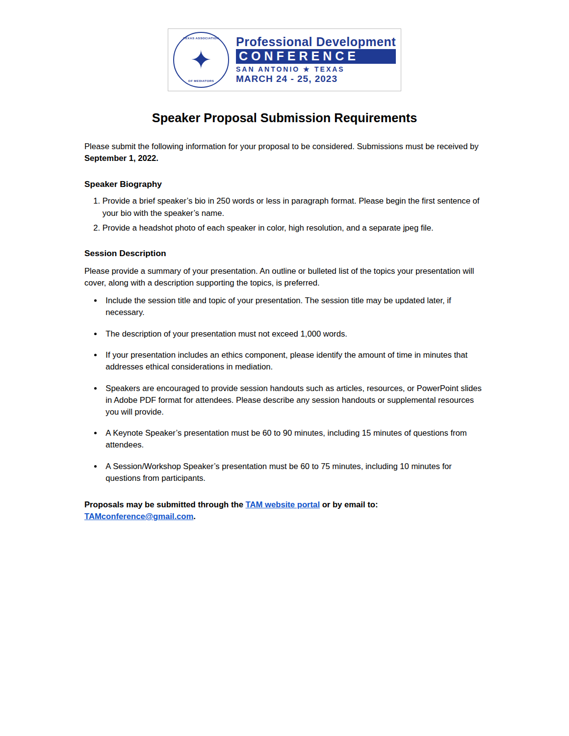Texas Association ✦ of Mediators
Professional Development CONFERENCE SAN ANTONIO ★ TEXAS
MARCH 24 - 25, 2023
Speaker Proposal Submission Requirements
Please submit the following information for your proposal to be considered. Submissions must be received by September 1, 2022.
Speaker Biography
Provide a brief speaker’s bio in 250 words or less in paragraph format. Please begin the first sentence of your bio with the speaker’s name.
Provide a headshot photo of each speaker in color, high resolution, and a separate jpeg file.
Session Description
Please provide a summary of your presentation. An outline or bulleted list of the topics your presentation will cover, along with a description supporting the topics, is preferred.
Include the session title and topic of your presentation. The session title may be updated later, if necessary.
The description of your presentation must not exceed 1,000 words.
If your presentation includes an ethics component, please identify the amount of time in minutes that addresses ethical considerations in mediation.
Speakers are encouraged to provide session handouts such as articles, resources, or PowerPoint slides in Adobe PDF format for attendees. Please describe any session handouts or supplemental resources you will provide.
A Keynote Speaker’s presentation must be 60 to 90 minutes, including 15 minutes of questions from attendees.
A Session/Workshop Speaker’s presentation must be 60 to 75 minutes, including 10 minutes for questions from participants.
Proposals may be submitted through the TAM website portal or by email to: TAMconference@gmail.com.